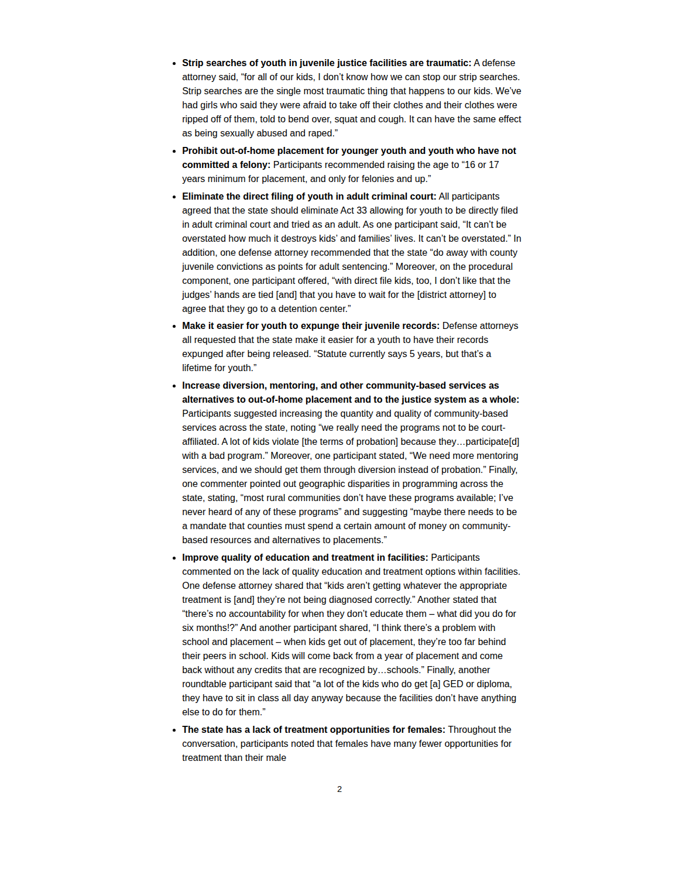Strip searches of youth in juvenile justice facilities are traumatic: A defense attorney said, “for all of our kids, I don’t know how we can stop our strip searches. Strip searches are the single most traumatic thing that happens to our kids. We’ve had girls who said they were afraid to take off their clothes and their clothes were ripped off of them, told to bend over, squat and cough. It can have the same effect as being sexually abused and raped.”
Prohibit out-of-home placement for younger youth and youth who have not committed a felony: Participants recommended raising the age to “16 or 17 years minimum for placement, and only for felonies and up.”
Eliminate the direct filing of youth in adult criminal court: All participants agreed that the state should eliminate Act 33 allowing for youth to be directly filed in adult criminal court and tried as an adult. As one participant said, “It can’t be overstated how much it destroys kids’ and families’ lives. It can’t be overstated.” In addition, one defense attorney recommended that the state “do away with county juvenile convictions as points for adult sentencing.” Moreover, on the procedural component, one participant offered, “with direct file kids, too, I don’t like that the judges’ hands are tied [and] that you have to wait for the [district attorney] to agree that they go to a detention center.”
Make it easier for youth to expunge their juvenile records: Defense attorneys all requested that the state make it easier for a youth to have their records expunged after being released. “Statute currently says 5 years, but that’s a lifetime for youth.”
Increase diversion, mentoring, and other community-based services as alternatives to out-of-home placement and to the justice system as a whole: Participants suggested increasing the quantity and quality of community-based services across the state, noting “we really need the programs not to be court-affiliated. A lot of kids violate [the terms of probation] because they…participate[d] with a bad program.” Moreover, one participant stated, “We need more mentoring services, and we should get them through diversion instead of probation.” Finally, one commenter pointed out geographic disparities in programming across the state, stating, “most rural communities don’t have these programs available; I’ve never heard of any of these programs” and suggesting “maybe there needs to be a mandate that counties must spend a certain amount of money on community-based resources and alternatives to placements.”
Improve quality of education and treatment in facilities: Participants commented on the lack of quality education and treatment options within facilities. One defense attorney shared that “kids aren’t getting whatever the appropriate treatment is [and] they’re not being diagnosed correctly.” Another stated that “there’s no accountability for when they don’t educate them – what did you do for six months!?” And another participant shared, “I think there’s a problem with school and placement – when kids get out of placement, they’re too far behind their peers in school. Kids will come back from a year of placement and come back without any credits that are recognized by…schools.” Finally, another roundtable participant said that “a lot of the kids who do get [a] GED or diploma, they have to sit in class all day anyway because the facilities don’t have anything else to do for them.”
The state has a lack of treatment opportunities for females: Throughout the conversation, participants noted that females have many fewer opportunities for treatment than their male
2